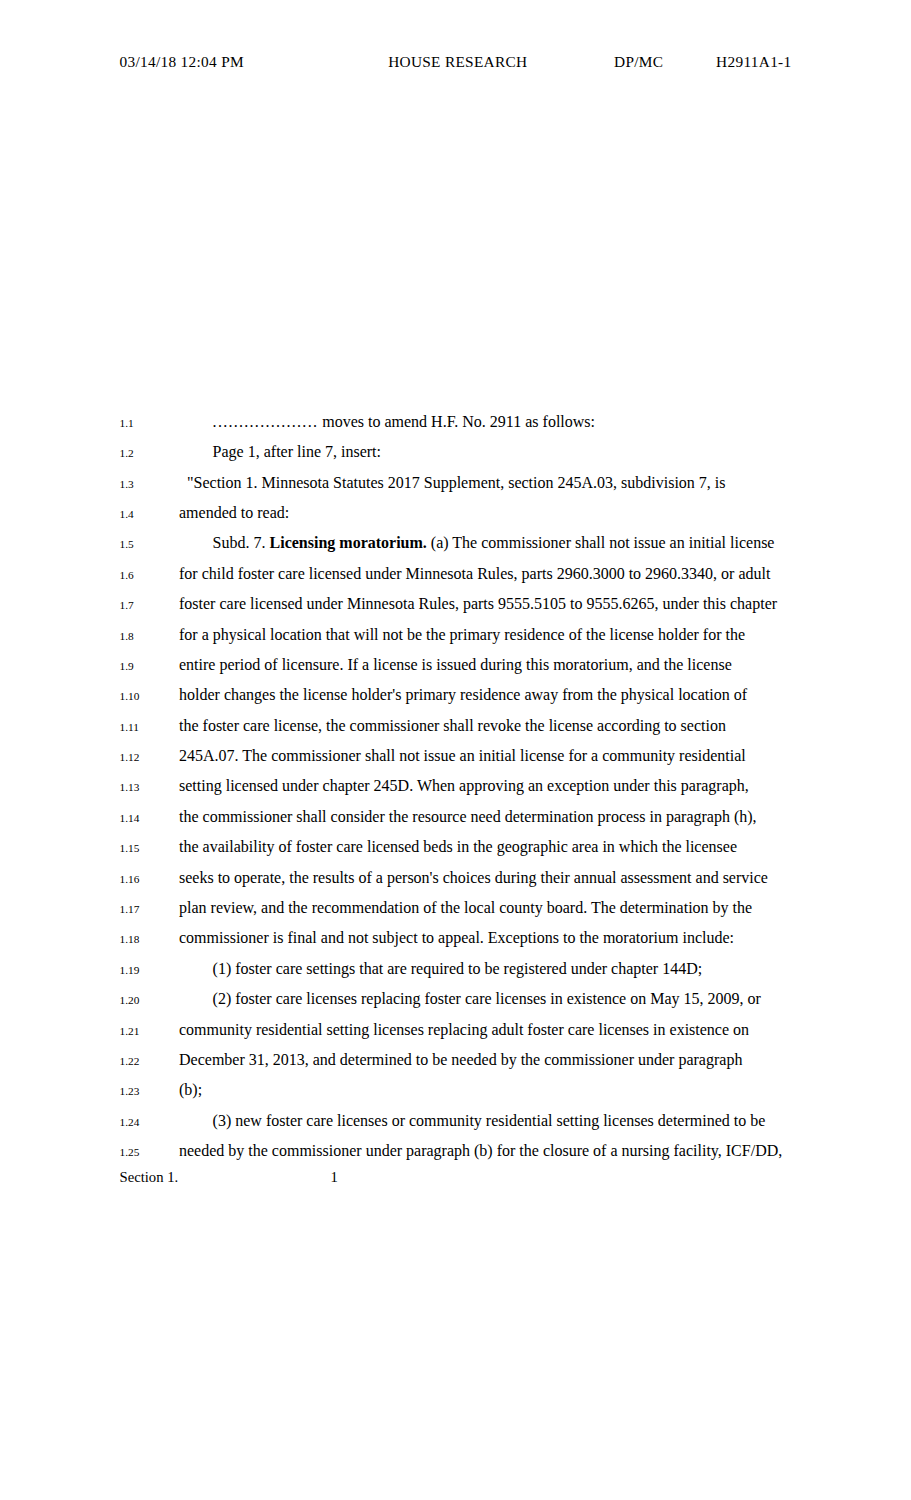03/14/18 12:04 PM
HOUSE RESEARCH
DP/MC
H2911A1-1
1.1
.................... moves to amend H.F. No. 2911 as follows:
1.2
Page 1, after line 7, insert:
1.3
"Section 1. Minnesota Statutes 2017 Supplement, section 245A.03, subdivision 7, is
1.4
amended to read:
1.5
Subd. 7. Licensing moratorium. (a) The commissioner shall not issue an initial license
1.6
for child foster care licensed under Minnesota Rules, parts 2960.3000 to 2960.3340, or adult
1.7
foster care licensed under Minnesota Rules, parts 9555.5105 to 9555.6265, under this chapter
1.8
for a physical location that will not be the primary residence of the license holder for the
1.9
entire period of licensure. If a license is issued during this moratorium, and the license
1.10
holder changes the license holder's primary residence away from the physical location of
1.11
the foster care license, the commissioner shall revoke the license according to section
1.12
245A.07. The commissioner shall not issue an initial license for a community residential
1.13
setting licensed under chapter 245D. When approving an exception under this paragraph,
1.14
the commissioner shall consider the resource need determination process in paragraph (h),
1.15
the availability of foster care licensed beds in the geographic area in which the licensee
1.16
seeks to operate, the results of a person's choices during their annual assessment and service
1.17
plan review, and the recommendation of the local county board. The determination by the
1.18
commissioner is final and not subject to appeal. Exceptions to the moratorium include:
1.19
(1) foster care settings that are required to be registered under chapter 144D;
1.20
(2) foster care licenses replacing foster care licenses in existence on May 15, 2009, or
1.21
community residential setting licenses replacing adult foster care licenses in existence on
1.22
December 31, 2013, and determined to be needed by the commissioner under paragraph
1.23
(b);
1.24
(3) new foster care licenses or community residential setting licenses determined to be
1.25
needed by the commissioner under paragraph (b) for the closure of a nursing facility, ICF/DD,
Section 1. 1